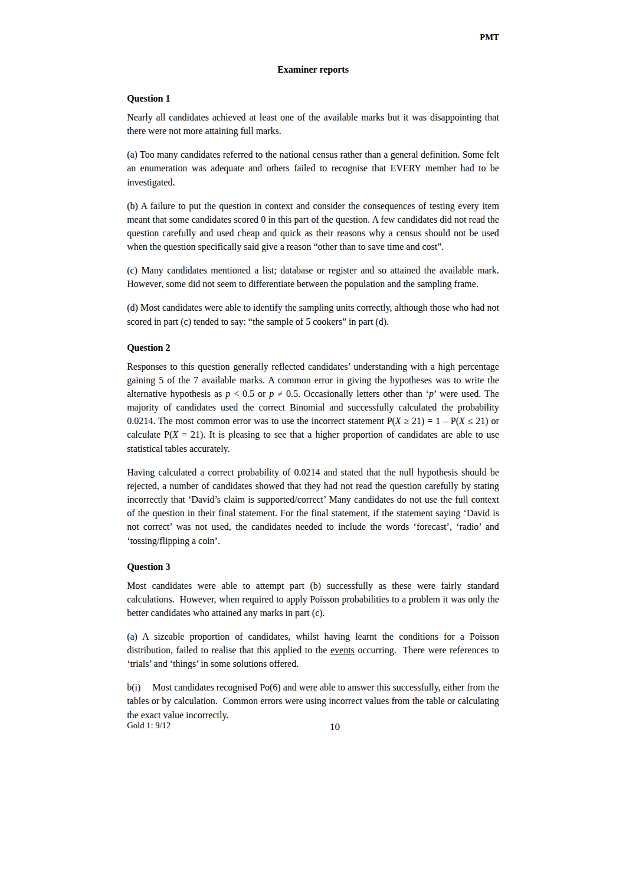PMT
Examiner reports
Question 1
Nearly all candidates achieved at least one of the available marks but it was disappointing that there were not more attaining full marks.
(a) Too many candidates referred to the national census rather than a general definition. Some felt an enumeration was adequate and others failed to recognise that EVERY member had to be investigated.
(b) A failure to put the question in context and consider the consequences of testing every item meant that some candidates scored 0 in this part of the question. A few candidates did not read the question carefully and used cheap and quick as their reasons why a census should not be used when the question specifically said give a reason “other than to save time and cost”.
(c) Many candidates mentioned a list; database or register and so attained the available mark. However, some did not seem to differentiate between the population and the sampling frame.
(d) Most candidates were able to identify the sampling units correctly, although those who had not scored in part (c) tended to say: “the sample of 5 cookers” in part (d).
Question 2
Responses to this question generally reflected candidates’ understanding with a high percentage gaining 5 of the 7 available marks. A common error in giving the hypotheses was to write the alternative hypothesis as p < 0.5 or p ≠ 0.5. Occasionally letters other than ‘p’ were used. The majority of candidates used the correct Binomial and successfully calculated the probability 0.0214. The most common error was to use the incorrect statement P(X ≥ 21) = 1 – P(X ≤ 21) or calculate P(X = 21). It is pleasing to see that a higher proportion of candidates are able to use statistical tables accurately.
Having calculated a correct probability of 0.0214 and stated that the null hypothesis should be rejected, a number of candidates showed that they had not read the question carefully by stating incorrectly that ‘David’s claim is supported/correct’ Many candidates do not use the full context of the question in their final statement. For the final statement, if the statement saying ‘David is not correct’ was not used, the candidates needed to include the words ‘forecast’, ‘radio’ and ‘tossing/flipping a coin’.
Question 3
Most candidates were able to attempt part (b) successfully as these were fairly standard calculations. However, when required to apply Poisson probabilities to a problem it was only the better candidates who attained any marks in part (c).
(a) A sizeable proportion of candidates, whilst having learnt the conditions for a Poisson distribution, failed to realise that this applied to the events occurring. There were references to ‘trials’ and ‘things’ in some solutions offered.
b(i) Most candidates recognised Po(6) and were able to answer this successfully, either from the tables or by calculation. Common errors were using incorrect values from the table or calculating the exact value incorrectly.
Gold 1: 9/12
10